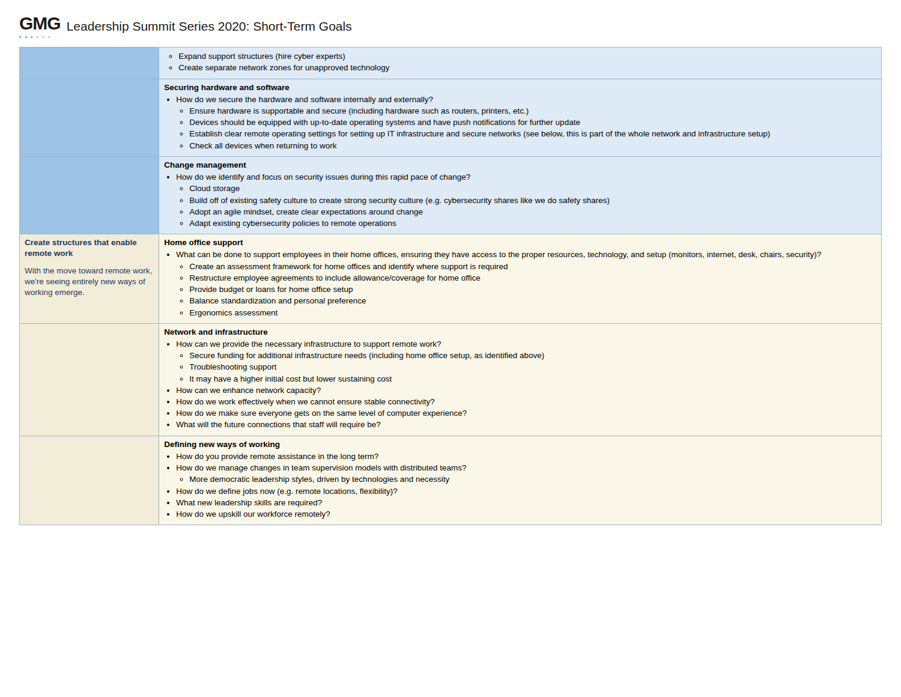GMG
• • • • • •
Leadership Summit Series 2020: Short-Term Goals
| | Expand support structures (hire cyber experts) Create separate network zones for unapproved technology |
| | Securing hardware and software How do we secure the hardware and software internally and externally? Ensure hardware is supportable and secure (including hardware such as routers, printers, etc.) Devices should be equipped with up-to-date operating systems and have push notifications for further update Establish clear remote operating settings for setting up IT infrastructure and secure networks (see below, this is part of the whole network and infrastructure setup) Check all devices when returning to work |
| | Change management How do we identify and focus on security issues during this rapid pace of change? Cloud storage Build off of existing safety culture to create strong security culture (e.g. cybersecurity shares like we do safety shares) Adopt an agile mindset, create clear expectations around change Adapt existing cybersecurity policies to remote operations |
| Create structures that enable remote work With the move toward remote work, we're seeing entirely new ways of working emerge. | Home office support What can be done to support employees in their home offices, ensuring they have access to the proper resources, technology, and setup (monitors, internet, desk, chairs, security)? Create an assessment framework for home offices and identify where support is required Restructure employee agreements to include allowance/coverage for home office Provide budget or loans for home office setup Balance standardization and personal preference Ergonomics assessment |
| | Network and infrastructure How can we provide the necessary infrastructure to support remote work? Secure funding for additional infrastructure needs (including home office setup, as identified above) Troubleshooting support It may have a higher initial cost but lower sustaining cost How can we enhance network capacity? How do we work effectively when we cannot ensure stable connectivity? How do we make sure everyone gets on the same level of computer experience? What will the future connections that staff will require be? |
| | Defining new ways of working How do you provide remote assistance in the long term? How do we manage changes in team supervision models with distributed teams? More democratic leadership styles, driven by technologies and necessity How do we define jobs now (e.g. remote locations, flexibility)? What new leadership skills are required? How do we upskill our workforce remotely? |